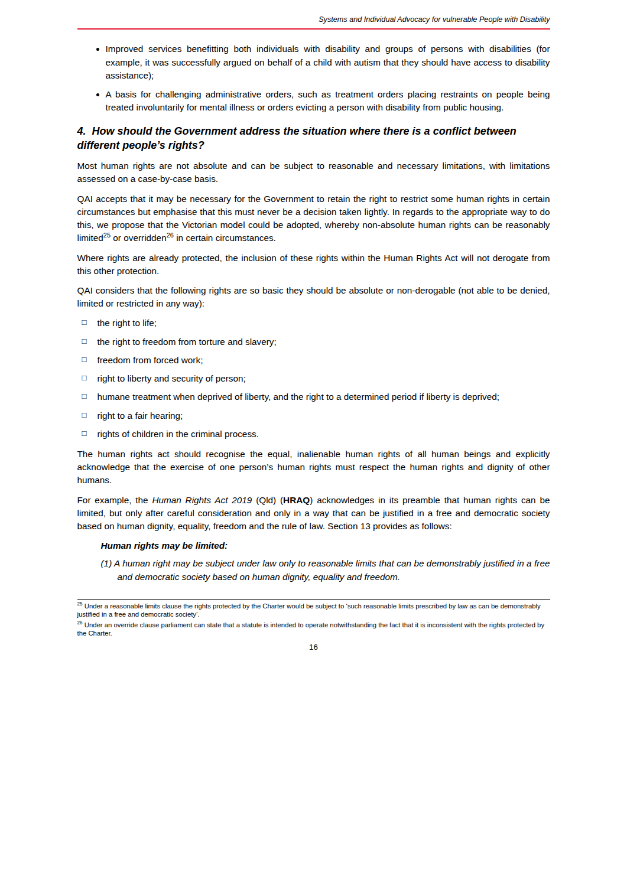Systems and Individual Advocacy for vulnerable People with Disability
Improved services benefitting both individuals with disability and groups of persons with disabilities (for example, it was successfully argued on behalf of a child with autism that they should have access to disability assistance);
A basis for challenging administrative orders, such as treatment orders placing restraints on people being treated involuntarily for mental illness or orders evicting a person with disability from public housing.
4. How should the Government address the situation where there is a conflict between different people’s rights?
Most human rights are not absolute and can be subject to reasonable and necessary limitations, with limitations assessed on a case-by-case basis.
QAI accepts that it may be necessary for the Government to retain the right to restrict some human rights in certain circumstances but emphasise that this must never be a decision taken lightly. In regards to the appropriate way to do this, we propose that the Victorian model could be adopted, whereby non-absolute human rights can be reasonably limited25 or overridden26 in certain circumstances.
Where rights are already protected, the inclusion of these rights within the Human Rights Act will not derogate from this other protection.
QAI considers that the following rights are so basic they should be absolute or non-derogable (not able to be denied, limited or restricted in any way):
the right to life;
the right to freedom from torture and slavery;
freedom from forced work;
right to liberty and security of person;
humane treatment when deprived of liberty, and the right to a determined period if liberty is deprived;
right to a fair hearing;
rights of children in the criminal process.
The human rights act should recognise the equal, inalienable human rights of all human beings and explicitly acknowledge that the exercise of one person’s human rights must respect the human rights and dignity of other humans.
For example, the Human Rights Act 2019 (Qld) (HRAQ) acknowledges in its preamble that human rights can be limited, but only after careful consideration and only in a way that can be justified in a free and democratic society based on human dignity, equality, freedom and the rule of law. Section 13 provides as follows:
Human rights may be limited:
(1) A human right may be subject under law only to reasonable limits that can be demonstrably justified in a free and democratic society based on human dignity, equality and freedom.
25 Under a reasonable limits clause the rights protected by the Charter would be subject to ‘such reasonable limits prescribed by law as can be demonstrably justified in a free and democratic society’.
26 Under an override clause parliament can state that a statute is intended to operate notwithstanding the fact that it is inconsistent with the rights protected by the Charter.
16